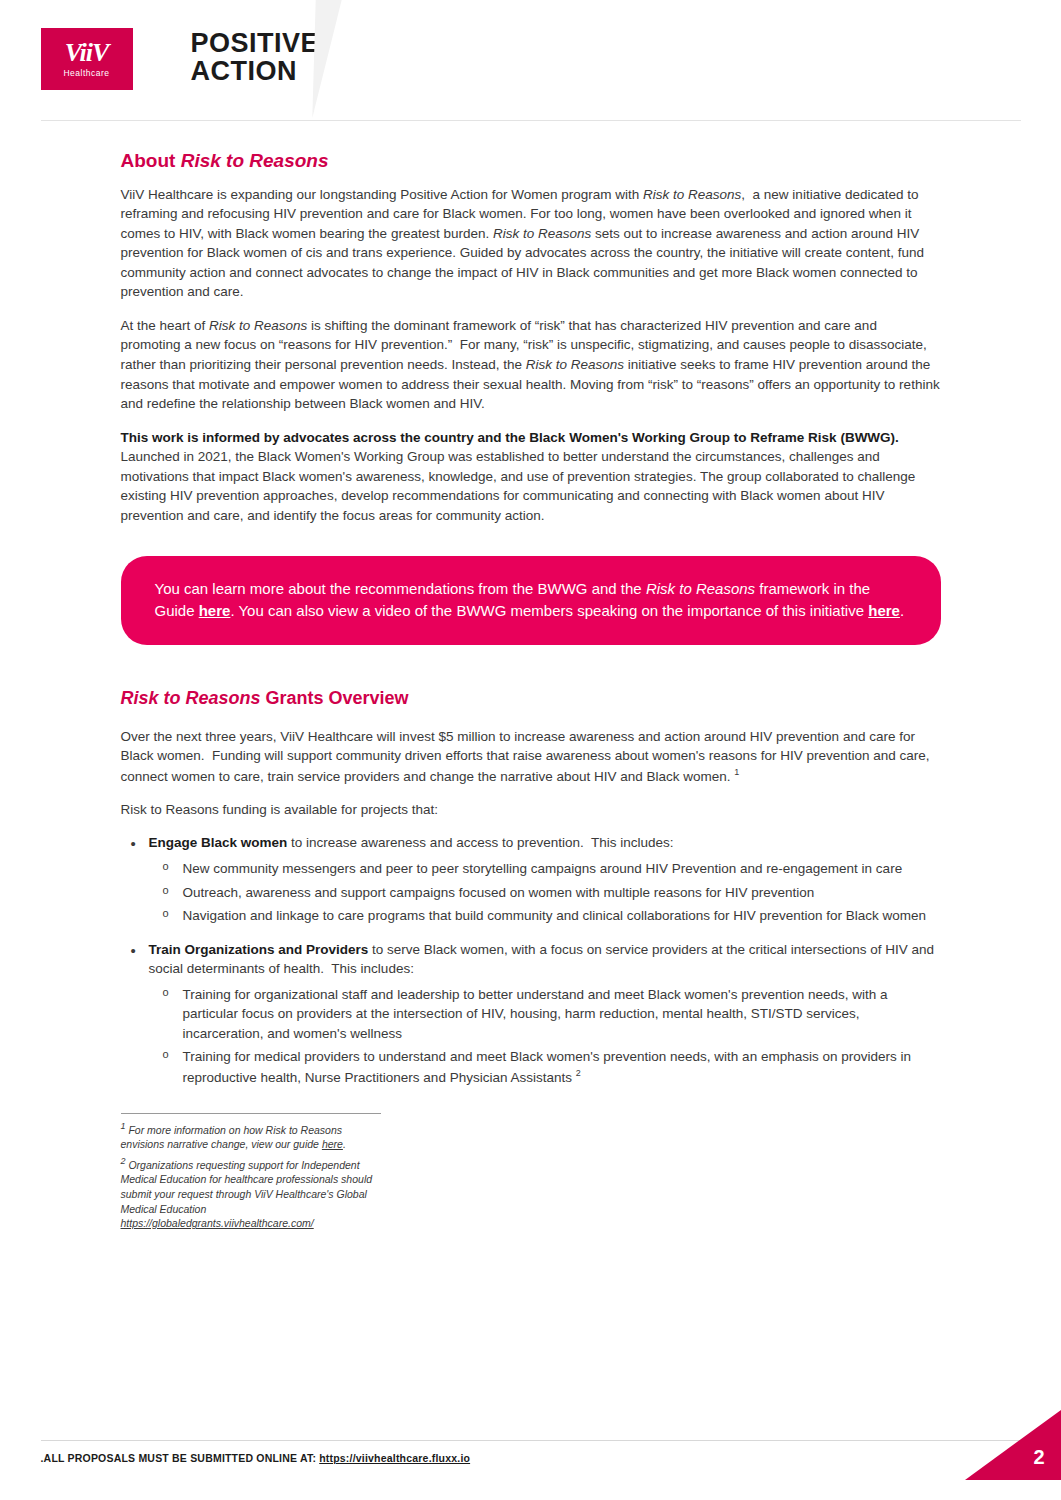ViiV Healthcare
Positive
Action
About Risk to Reasons
ViiV Healthcare is expanding our longstanding Positive Action for Women program with Risk to Reasons, a new initiative dedicated to reframing and refocusing HIV prevention and care for Black women. For too long, women have been overlooked and ignored when it comes to HIV, with Black women bearing the greatest burden. Risk to Reasons sets out to increase awareness and action around HIV prevention for Black women of cis and trans experience. Guided by advocates across the country, the initiative will create content, fund community action and connect advocates to change the impact of HIV in Black communities and get more Black women connected to prevention and care.
At the heart of Risk to Reasons is shifting the dominant framework of “risk” that has characterized HIV prevention and care and promoting a new focus on “reasons for HIV prevention.” For many, “risk” is unspecific, stigmatizing, and causes people to disassociate, rather than prioritizing their personal prevention needs. Instead, the Risk to Reasons initiative seeks to frame HIV prevention around the reasons that motivate and empower women to address their sexual health. Moving from “risk” to “reasons” offers an opportunity to rethink and redefine the relationship between Black women and HIV.
This work is informed by advocates across the country and the Black Women's Working Group to Reframe Risk (BWWG). Launched in 2021, the Black Women's Working Group was established to better understand the circumstances, challenges and motivations that impact Black women's awareness, knowledge, and use of prevention strategies. The group collaborated to challenge existing HIV prevention approaches, develop recommendations for communicating and connecting with Black women about HIV prevention and care, and identify the focus areas for community action.
You can learn more about the recommendations from the BWWG and the Risk to Reasons framework in the Guide here. You can also view a video of the BWWG members speaking on the importance of this initiative here.
Risk to Reasons Grants Overview
Over the next three years, ViiV Healthcare will invest $5 million to increase awareness and action around HIV prevention and care for Black women. Funding will support community driven efforts that raise awareness about women's reasons for HIV prevention and care, connect women to care, train service providers and change the narrative about HIV and Black women. 1
Risk to Reasons funding is available for projects that:
Engage Black women to increase awareness and access to prevention. This includes:
New community messengers and peer to peer storytelling campaigns around HIV Prevention and re-engagement in care
Outreach, awareness and support campaigns focused on women with multiple reasons for HIV prevention
Navigation and linkage to care programs that build community and clinical collaborations for HIV prevention for Black women
Train Organizations and Providers to serve Black women, with a focus on service providers at the critical intersections of HIV and social determinants of health. This includes:
Training for organizational staff and leadership to better understand and meet Black women's prevention needs, with a particular focus on providers at the intersection of HIV, housing, harm reduction, mental health, STI/STD services, incarceration, and women's wellness
Training for medical providers to understand and meet Black women's prevention needs, with an emphasis on providers in reproductive health, Nurse Practitioners and Physician Assistants 2
1 For more information on how Risk to Reasons envisions narrative change, view our guide here.
2 Organizations requesting support for Independent Medical Education for healthcare professionals should submit your request through ViiV Healthcare's Global Medical Education https://globaledgrants.viivhealthcare.com/
.ALL PROPOSALS MUST BE SUBMITTED ONLINE AT: https://viivhealthcare.fluxx.io
2